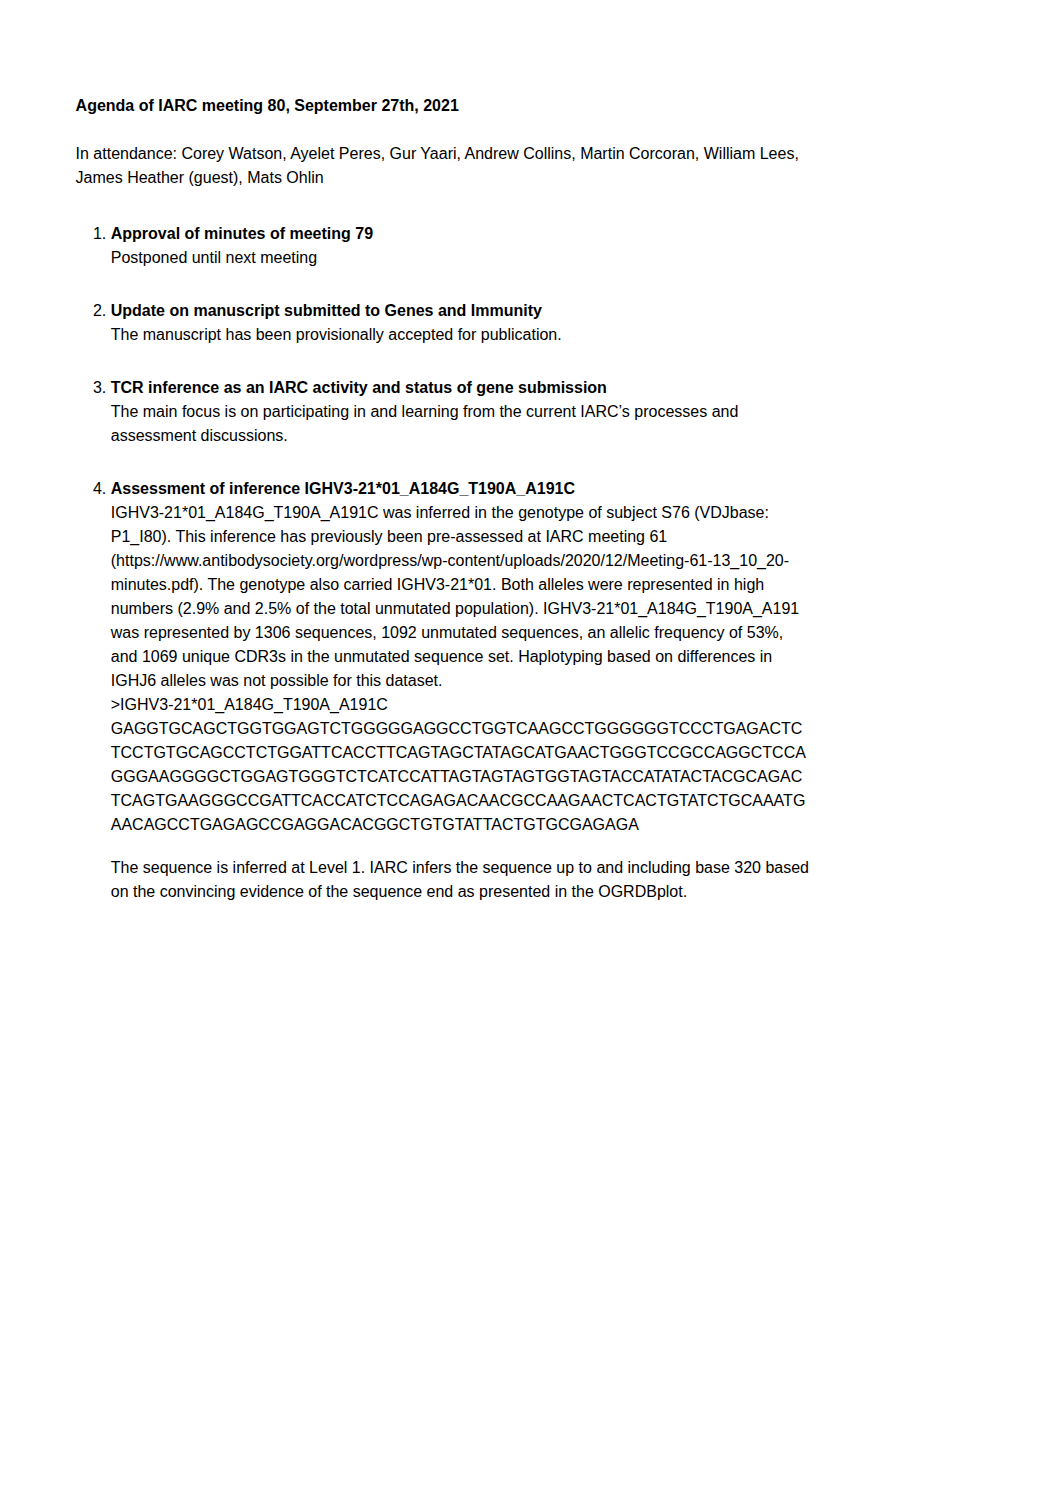Agenda of IARC meeting 80, September 27th, 2021
In attendance: Corey Watson, Ayelet Peres, Gur Yaari, Andrew Collins, Martin Corcoran, William Lees, James Heather (guest), Mats Ohlin
Approval of minutes of meeting 79
Postponed until next meeting
Update on manuscript submitted to Genes and Immunity
The manuscript has been provisionally accepted for publication.
TCR inference as an IARC activity and status of gene submission
The main focus is on participating in and learning from the current IARC’s processes and assessment discussions.
Assessment of inference IGHV3-21*01_A184G_T190A_A191C
IGHV3-21*01_A184G_T190A_A191C was inferred in the genotype of subject S76 (VDJbase: P1_I80). This inference has previously been pre-assessed at IARC meeting 61 (https://www.antibodysociety.org/wordpress/wp-content/uploads/2020/12/Meeting-61-13_10_20-minutes.pdf). The genotype also carried IGHV3-21*01. Both alleles were represented in high numbers (2.9% and 2.5% of the total unmutated population). IGHV3-21*01_A184G_T190A_A191 was represented by 1306 sequences, 1092 unmutated sequences, an allelic frequency of 53%, and 1069 unique CDR3s in the unmutated sequence set. Haplotyping based on differences in IGHJ6 alleles was not possible for this dataset.
>IGHV3-21*01_A184G_T190A_A191C
GAGGTGCAGCTGGTGGAGTCTGGGGGAGGCCTGGTCAAGCCTGGGGGGTCCCTGAGACTCTCCTGTGCAGCCTCTGGATTCACCTTCAGTAGCTATAGCATGAACTGGGTCCGCCAGGCTCCAGGGAAGGGGCTGGAGTGGGTCTCATCCATTAGTAGTAGTGGTAGTACCATATACTACGCAGACTCAGTGAAGGGCCGATTCACCATCTCCAGAGACAACGCCAAGAACTCACTGTATCTGCAAATGAACAGCCTGAGAGCCGAGGACACGGCTGTGTATTACTGTGCGAGAGA
The sequence is inferred at Level 1. IARC infers the sequence up to and including base 320 based on the convincing evidence of the sequence end as presented in the OGRDBplot.